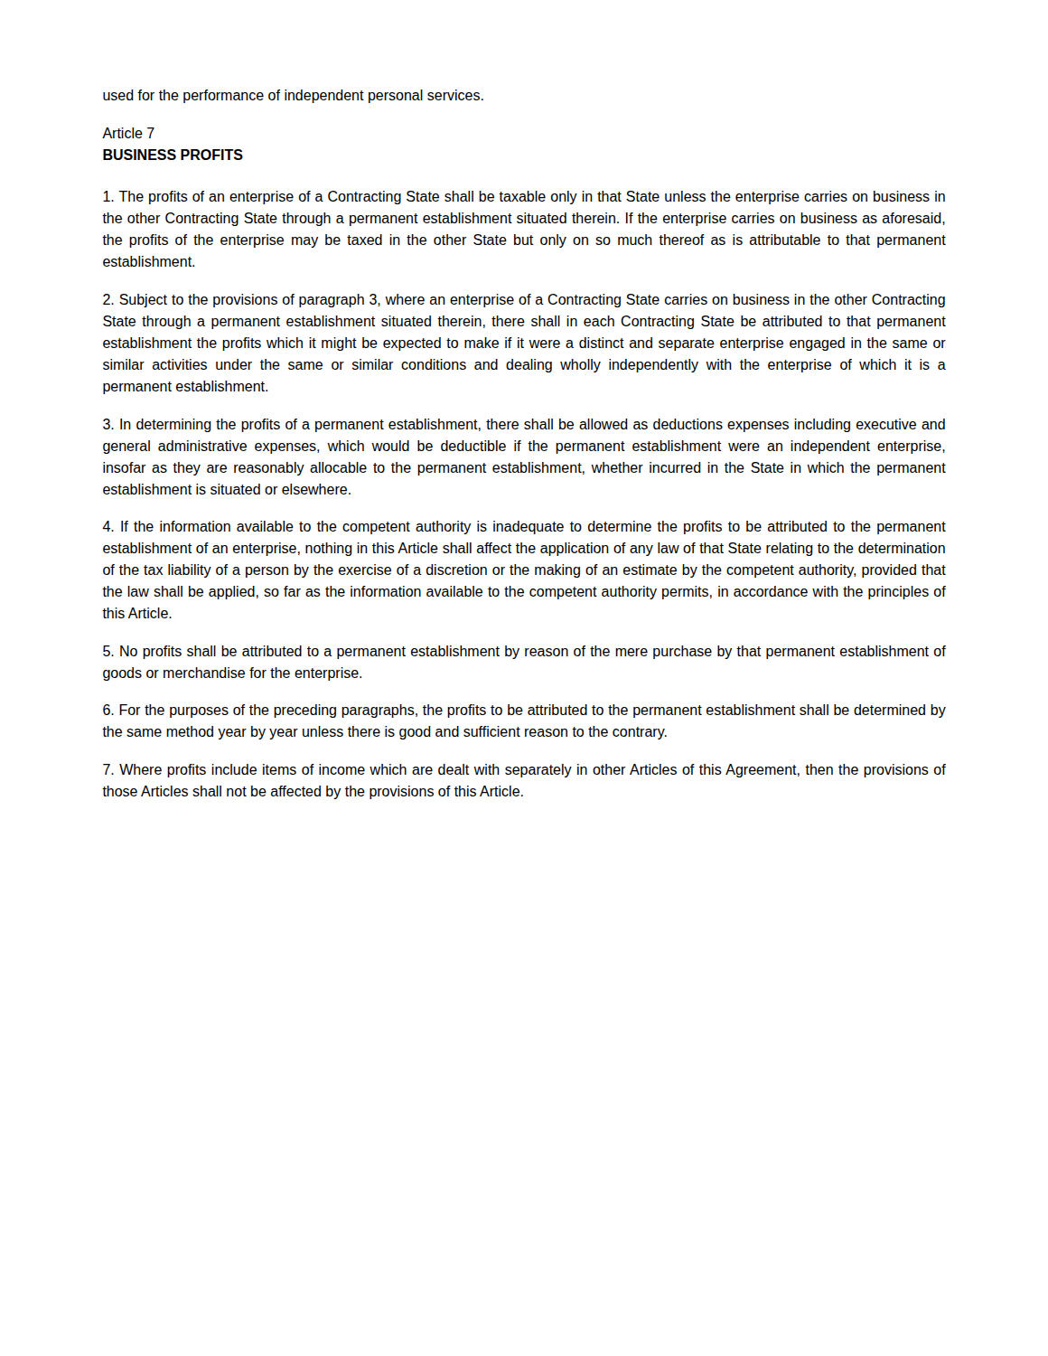used for the performance of independent personal services.
Article 7
BUSINESS PROFITS
1. The profits of an enterprise of a Contracting State shall be taxable only in that State unless the enterprise carries on business in the other Contracting State through a permanent establishment situated therein. If the enterprise carries on business as aforesaid, the profits of the enterprise may be taxed in the other State but only on so much thereof as is attributable to that permanent establishment.
2. Subject to the provisions of paragraph 3, where an enterprise of a Contracting State carries on business in the other Contracting State through a permanent establishment situated therein, there shall in each Contracting State be attributed to that permanent establishment the profits which it might be expected to make if it were a distinct and separate enterprise engaged in the same or similar activities under the same or similar conditions and dealing wholly independently with the enterprise of which it is a permanent establishment.
3. In determining the profits of a permanent establishment, there shall be allowed as deductions expenses including executive and general administrative expenses, which would be deductible if the permanent establishment were an independent enterprise, insofar as they are reasonably allocable to the permanent establishment, whether incurred in the State in which the permanent establishment is situated or elsewhere.
4. If the information available to the competent authority is inadequate to determine the profits to be attributed to the permanent establishment of an enterprise, nothing in this Article shall affect the application of any law of that State relating to the determination of the tax liability of a person by the exercise of a discretion or the making of an estimate by the competent authority, provided that the law shall be applied, so far as the information available to the competent authority permits, in accordance with the principles of this Article.
5. No profits shall be attributed to a permanent establishment by reason of the mere purchase by that permanent establishment of goods or merchandise for the enterprise.
6. For the purposes of the preceding paragraphs, the profits to be attributed to the permanent establishment shall be determined by the same method year by year unless there is good and sufficient reason to the contrary.
7. Where profits include items of income which are dealt with separately in other Articles of this Agreement, then the provisions of those Articles shall not be affected by the provisions of this Article.